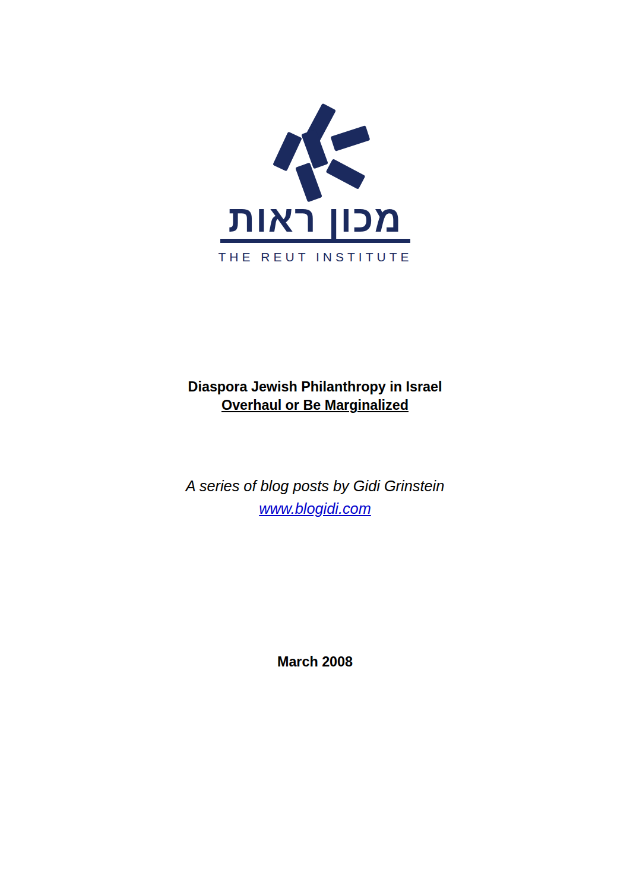מכון ראות THE REUT INSTITUTE
Diaspora Jewish Philanthropy in Israel
Overhaul or Be Marginalized
A series of blog posts by Gidi Grinstein
www.blogidi.com
March 2008